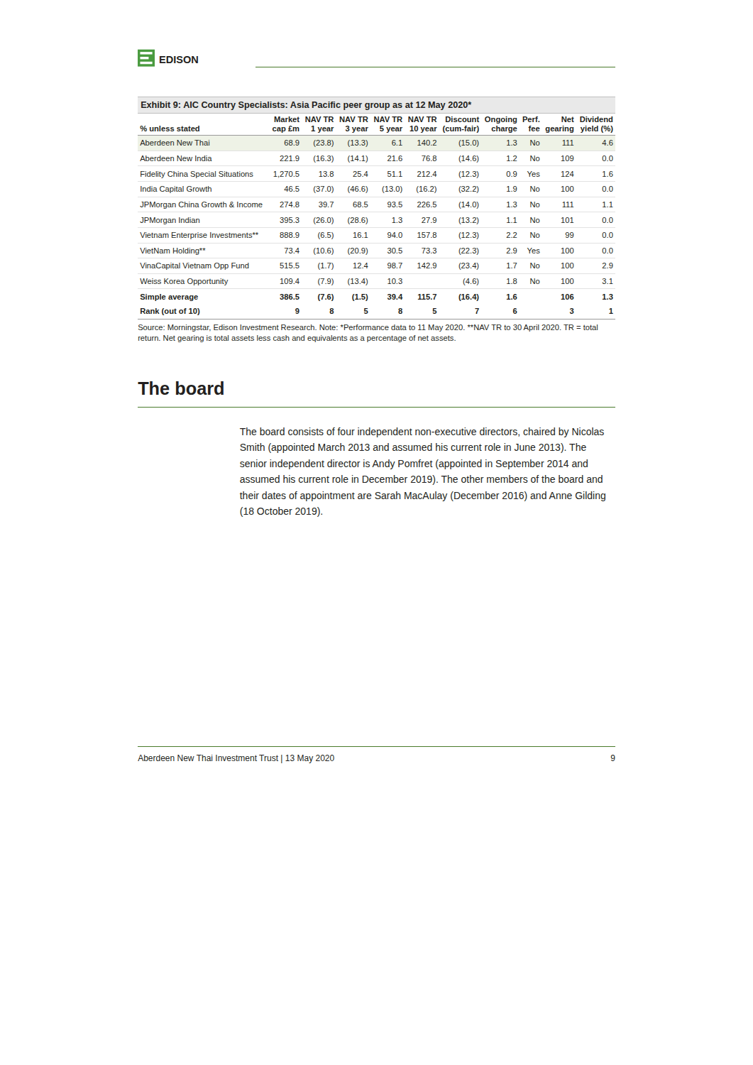EDISON
Exhibit 9: AIC Country Specialists: Asia Pacific peer group as at 12 May 2020*
| % unless stated | Market cap £m | NAV TR 1 year | NAV TR 3 year | NAV TR 5 year | NAV TR 10 year | Discount (cum-fair) | Ongoing charge | Perf. fee | Net gearing | Dividend yield (%) |
| --- | --- | --- | --- | --- | --- | --- | --- | --- | --- | --- |
| Aberdeen New Thai | 68.9 | (23.8) | (13.3) | 6.1 | 140.2 | (15.0) | 1.3 | No | 111 | 4.6 |
| Aberdeen New India | 221.9 | (16.3) | (14.1) | 21.6 | 76.8 | (14.6) | 1.2 | No | 109 | 0.0 |
| Fidelity China Special Situations | 1,270.5 | 13.8 | 25.4 | 51.1 | 212.4 | (12.3) | 0.9 | Yes | 124 | 1.6 |
| India Capital Growth | 46.5 | (37.0) | (46.6) | (13.0) | (16.2) | (32.2) | 1.9 | No | 100 | 0.0 |
| JPMorgan China Growth & Income | 274.8 | 39.7 | 68.5 | 93.5 | 226.5 | (14.0) | 1.3 | No | 111 | 1.1 |
| JPMorgan Indian | 395.3 | (26.0) | (28.6) | 1.3 | 27.9 | (13.2) | 1.1 | No | 101 | 0.0 |
| Vietnam Enterprise Investments** | 888.9 | (6.5) | 16.1 | 94.0 | 157.8 | (12.3) | 2.2 | No | 99 | 0.0 |
| VietNam Holding** | 73.4 | (10.6) | (20.9) | 30.5 | 73.3 | (22.3) | 2.9 | Yes | 100 | 0.0 |
| VinaCapital Vietnam Opp Fund | 515.5 | (1.7) | 12.4 | 98.7 | 142.9 | (23.4) | 1.7 | No | 100 | 2.9 |
| Weiss Korea Opportunity | 109.4 | (7.9) | (13.4) | 10.3 | | (4.6) | 1.8 | No | 100 | 3.1 |
| Simple average | 386.5 | (7.6) | (1.5) | 39.4 | 115.7 | (16.4) | 1.6 | | 106 | 1.3 |
| Rank (out of 10) | 9 | 8 | 5 | 8 | 5 | 7 | 6 | | 3 | 1 |
Source: Morningstar, Edison Investment Research. Note: *Performance data to 11 May 2020. **NAV TR to 30 April 2020. TR = total return. Net gearing is total assets less cash and equivalents as a percentage of net assets.
The board
The board consists of four independent non-executive directors, chaired by Nicolas Smith (appointed March 2013 and assumed his current role in June 2013). The senior independent director is Andy Pomfret (appointed in September 2014 and assumed his current role in December 2019). The other members of the board and their dates of appointment are Sarah MacAulay (December 2016) and Anne Gilding (18 October 2019).
Aberdeen New Thai Investment Trust | 13 May 2020
9